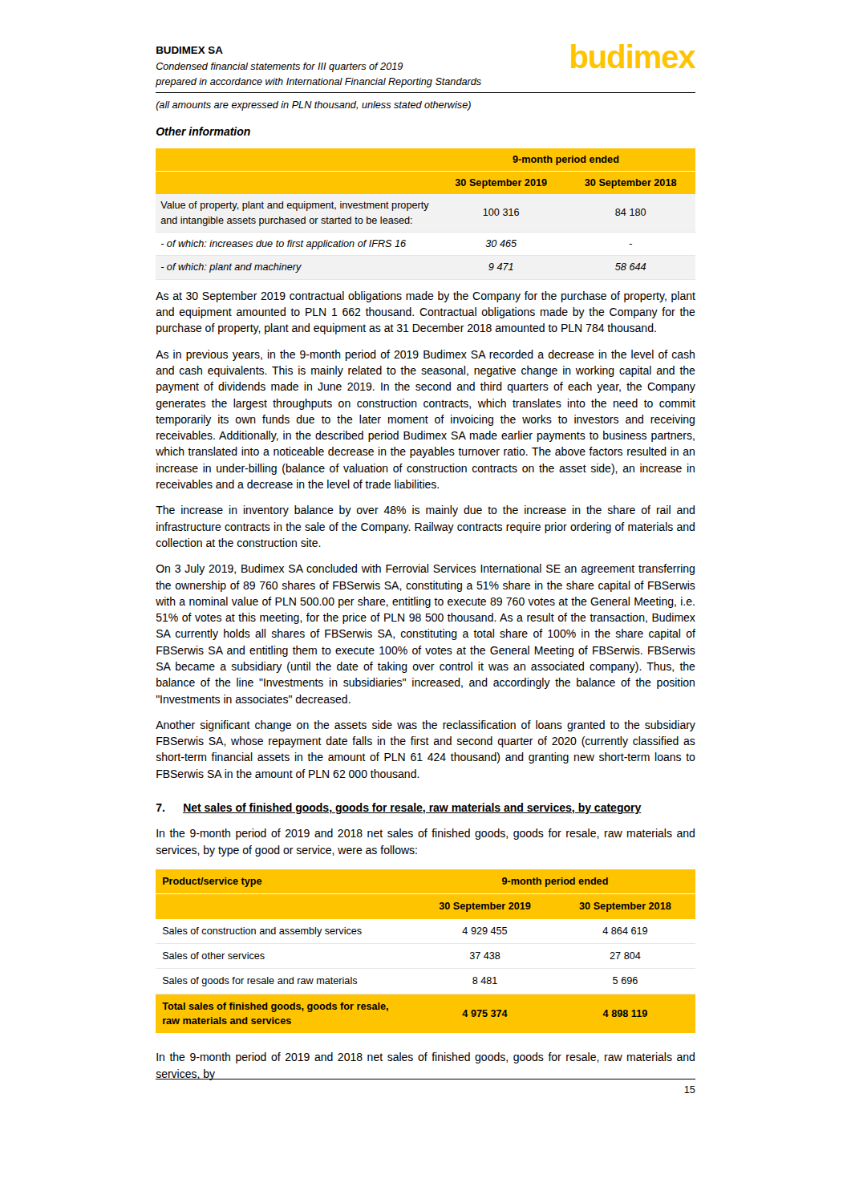BUDIMEX SA
Condensed financial statements for III quarters of 2019
prepared in accordance with International Financial Reporting Standards
budimex
(all amounts are expressed in PLN thousand, unless stated otherwise)
Other information
| | 9-month period ended |
| --- | --- |
| | 30 September 2019 | 30 September 2018 |
| Value of property, plant and equipment, investment property and intangible assets purchased or started to be leased: | 100 316 | 84 180 |
| - of which: increases due to first application of IFRS 16 | 30 465 | - |
| - of which: plant and machinery | 9 471 | 58 644 |
As at 30 September 2019 contractual obligations made by the Company for the purchase of property, plant and equipment amounted to PLN 1 662 thousand. Contractual obligations made by the Company for the purchase of property, plant and equipment as at 31 December 2018 amounted to PLN 784 thousand.
As in previous years, in the 9-month period of 2019 Budimex SA recorded a decrease in the level of cash and cash equivalents. This is mainly related to the seasonal, negative change in working capital and the payment of dividends made in June 2019. In the second and third quarters of each year, the Company generates the largest throughputs on construction contracts, which translates into the need to commit temporarily its own funds due to the later moment of invoicing the works to investors and receiving receivables. Additionally, in the described period Budimex SA made earlier payments to business partners, which translated into a noticeable decrease in the payables turnover ratio. The above factors resulted in an increase in under-billing (balance of valuation of construction contracts on the asset side), an increase in receivables and a decrease in the level of trade liabilities.
The increase in inventory balance by over 48% is mainly due to the increase in the share of rail and infrastructure contracts in the sale of the Company. Railway contracts require prior ordering of materials and collection at the construction site.
On 3 July 2019, Budimex SA concluded with Ferrovial Services International SE an agreement transferring the ownership of 89 760 shares of FBSerwis SA, constituting a 51% share in the share capital of FBSerwis with a nominal value of PLN 500.00 per share, entitling to execute 89 760 votes at the General Meeting, i.e. 51% of votes at this meeting, for the price of PLN 98 500 thousand. As a result of the transaction, Budimex SA currently holds all shares of FBSerwis SA, constituting a total share of 100% in the share capital of FBSerwis SA and entitling them to execute 100% of votes at the General Meeting of FBSerwis. FBSerwis SA became a subsidiary (until the date of taking over control it was an associated company). Thus, the balance of the line "Investments in subsidiaries" increased, and accordingly the balance of the position "Investments in associates" decreased.
Another significant change on the assets side was the reclassification of loans granted to the subsidiary FBSerwis SA, whose repayment date falls in the first and second quarter of 2020 (currently classified as short-term financial assets in the amount of PLN 61 424 thousand) and granting new short-term loans to FBSerwis SA in the amount of PLN 62 000 thousand.
7. Net sales of finished goods, goods for resale, raw materials and services, by category
In the 9-month period of 2019 and 2018 net sales of finished goods, goods for resale, raw materials and services, by type of good or service, were as follows:
| Product/service type | 9-month period ended |
| --- | --- |
| | 30 September 2019 | 30 September 2018 |
| Sales of construction and assembly services | 4 929 455 | 4 864 619 |
| Sales of other services | 37 438 | 27 804 |
| Sales of goods for resale and raw materials | 8 481 | 5 696 |
| Total sales of finished goods, goods for resale, raw materials and services | 4 975 374 | 4 898 119 |
In the 9-month period of 2019 and 2018 net sales of finished goods, goods for resale, raw materials and services, by
15